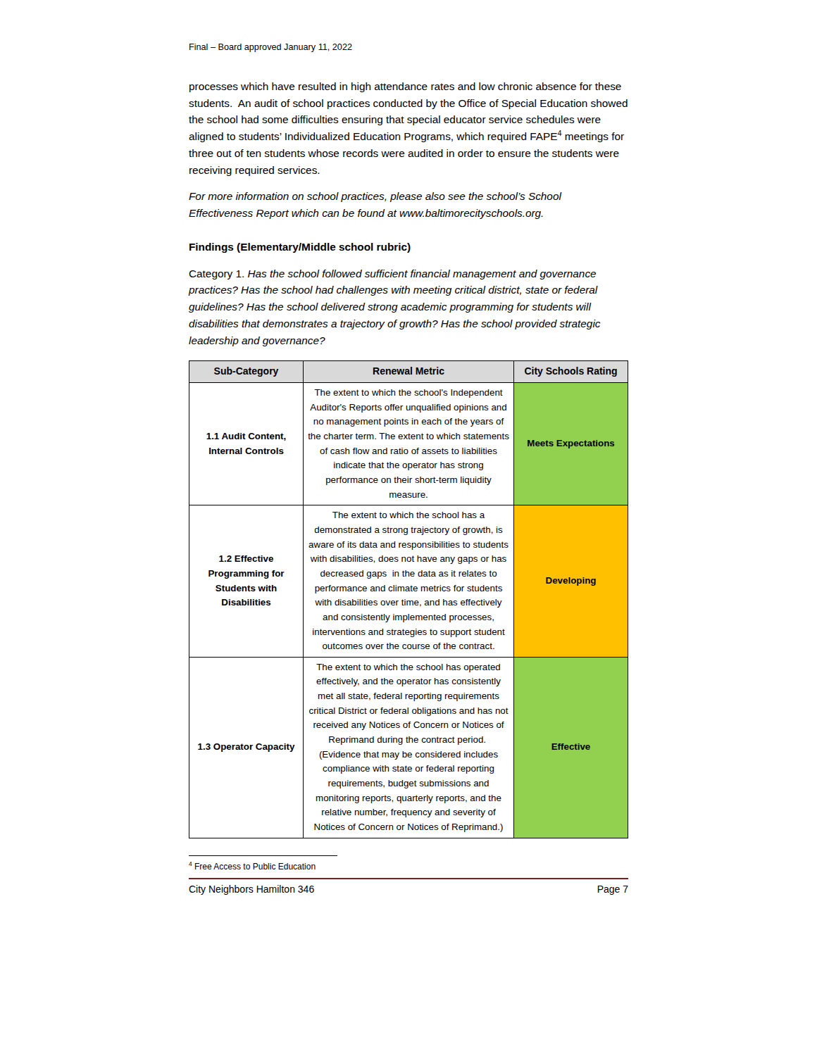Final – Board approved January 11, 2022
processes which have resulted in high attendance rates and low chronic absence for these students. An audit of school practices conducted by the Office of Special Education showed the school had some difficulties ensuring that special educator service schedules were aligned to students’ Individualized Education Programs, which required FAPE4 meetings for three out of ten students whose records were audited in order to ensure the students were receiving required services.
For more information on school practices, please also see the school’s School Effectiveness Report which can be found at www.baltimorecityschools.org.
Findings (Elementary/Middle school rubric)
Category 1. Has the school followed sufficient financial management and governance practices? Has the school had challenges with meeting critical district, state or federal guidelines? Has the school delivered strong academic programming for students will disabilities that demonstrates a trajectory of growth? Has the school provided strategic leadership and governance?
| Sub-Category | Renewal Metric | City Schools Rating |
| --- | --- | --- |
| 1.1 Audit Content, Internal Controls | The extent to which the school's Independent Auditor's Reports offer unqualified opinions and no management points in each of the years of the charter term. The extent to which statements of cash flow and ratio of assets to liabilities indicate that the operator has strong performance on their short-term liquidity measure. | Meets Expectations |
| 1.2 Effective Programming for Students with Disabilities | The extent to which the school has a demonstrated a strong trajectory of growth, is aware of its data and responsibilities to students with disabilities, does not have any gaps or has decreased gaps in the data as it relates to performance and climate metrics for students with disabilities over time, and has effectively and consistently implemented processes, interventions and strategies to support student outcomes over the course of the contract. | Developing |
| 1.3 Operator Capacity | The extent to which the school has operated effectively, and the operator has consistently met all state, federal reporting requirements critical District or federal obligations and has not received any Notices of Concern or Notices of Reprimand during the contract period. (Evidence that may be considered includes compliance with state or federal reporting requirements, budget submissions and monitoring reports, quarterly reports, and the relative number, frequency and severity of Notices of Concern or Notices of Reprimand.) | Effective |
4 Free Access to Public Education
City Neighbors Hamilton 346 Page 7